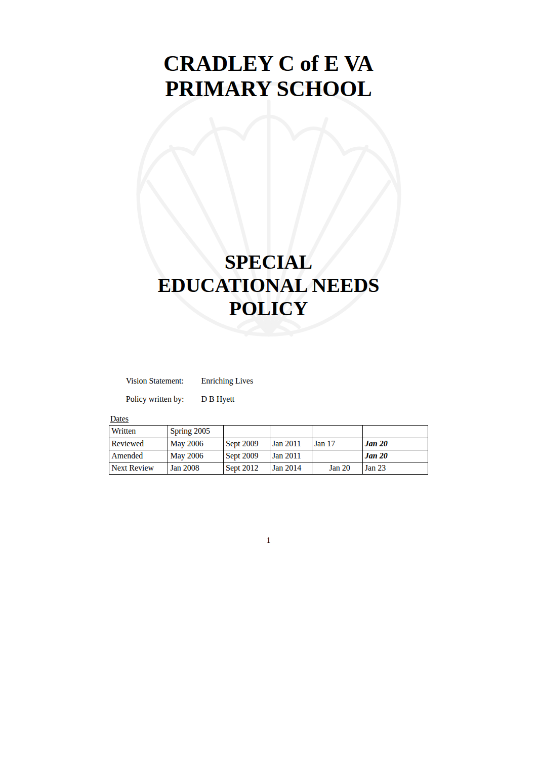CRADLEY C of E VAPRIMARY SCHOOL
SPECIAL
EDUCATIONAL NEEDS
POLICY
Vision Statement: Enriching Lives
Policy written by: D B Hyett
| Dates | | | | | |
| Written | Spring 2005 | | | | |
| Reviewed | May 2006 | Sept 2009 | Jan 2011 | Jan 17 | Jan 20 |
| Amended | May 2006 | Sept 2009 | Jan 2011 | | Jan 20 |
| Next Review | Jan 2008 | Sept 2012 | Jan 2014 | Jan 20 | Jan 23 |
1